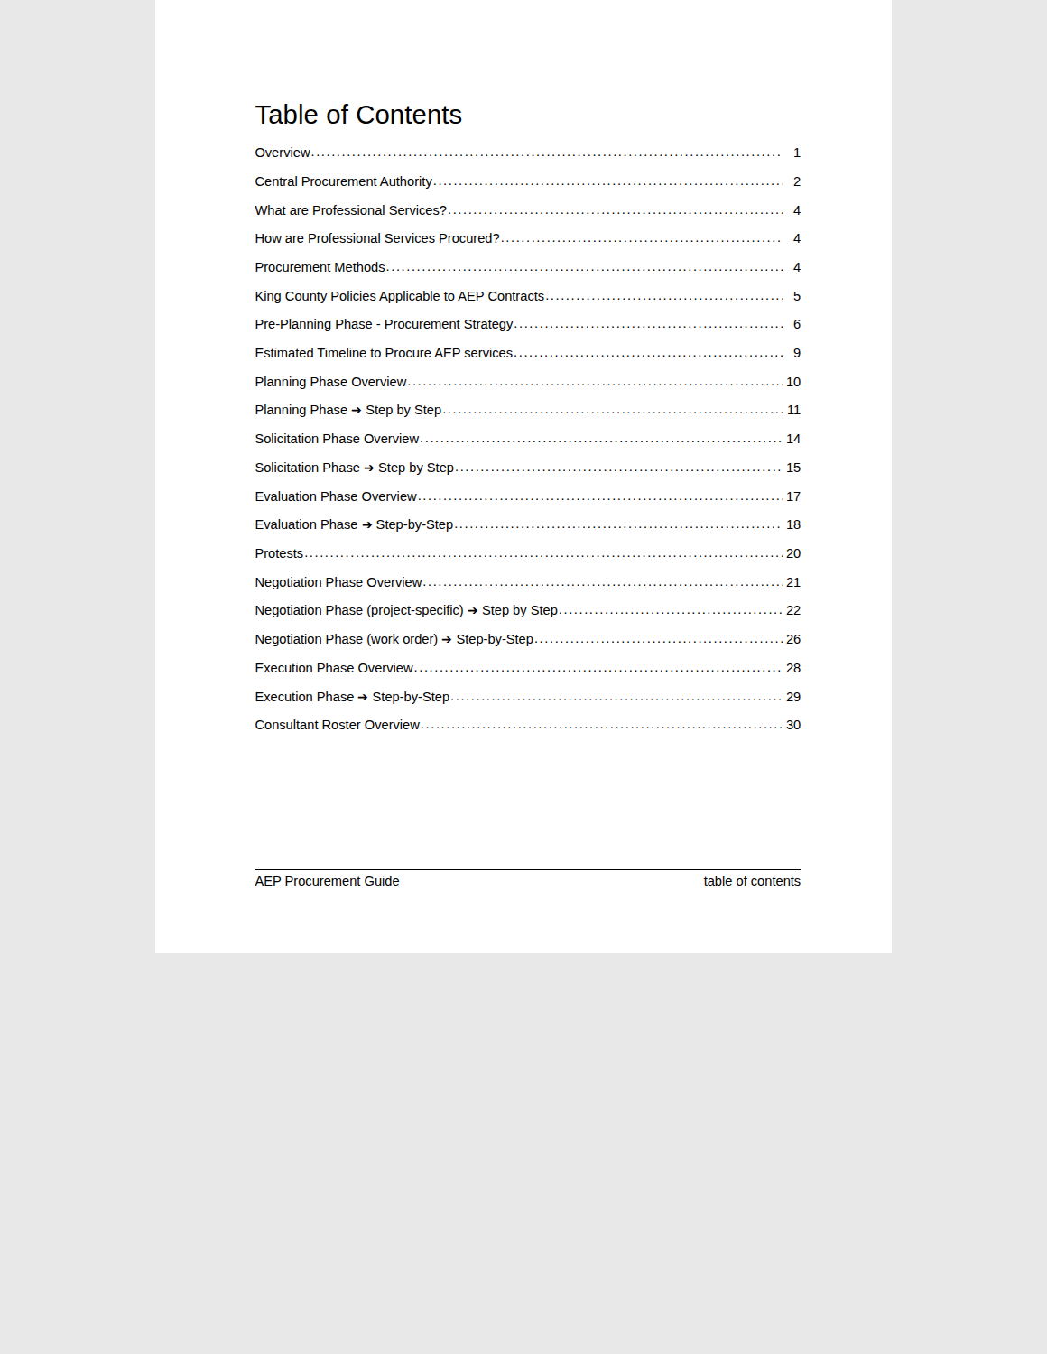Table of Contents
Overview........................................................................................................................................... 1
Central Procurement Authority................................................................................................................. 2
What are Professional Services?............................................................................................................... 4
How are Professional Services Procured?................................................................................................ 4
Procurement Methods............................................................................................................................. 4
King County Policies Applicable to AEP Contracts....................................................................................... 5
Pre-Planning Phase - Procurement Strategy............................................................................................. 6
Estimated Timeline to Procure AEP services............................................................................................. 9
Planning Phase Overview......................................................................................................................... 10
Planning Phase ➔ Step by Step........................................................................................................... 11
Solicitation Phase Overview..................................................................................................................... 14
Solicitation Phase ➔ Step by Step....................................................................................................... 15
Evaluation Phase Overview....................................................................................................................... 17
Evaluation Phase ➔ Step-by-Step....................................................................................................... 18
Protests......................................................................................................................................... 20
Negotiation Phase Overview.................................................................................................................... 21
Negotiation Phase (project-specific) ➔ Step by Step............................................................................. 22
Negotiation Phase (work order) ➔ Step-by-Step..................................................................................... 26
Execution Phase Overview........................................................................................................................ 28
Execution Phase ➔ Step-by-Step......................................................................................................... 29
Consultant Roster Overview..................................................................................................................... 30
AEP Procurement Guide table of contents